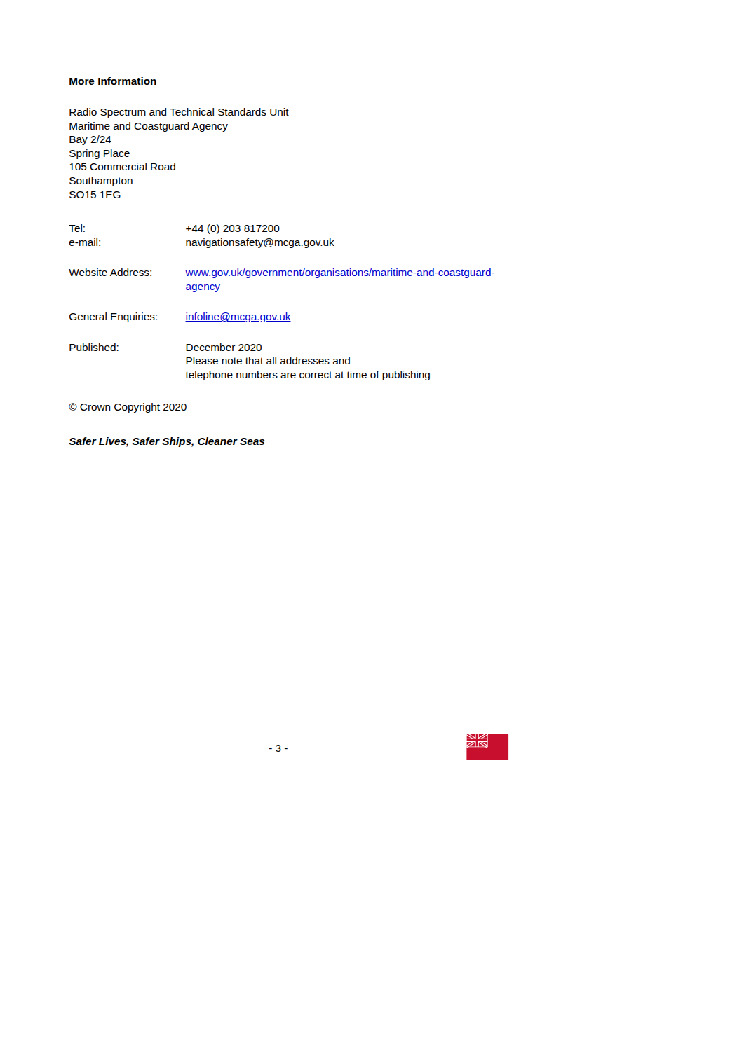More Information
Radio Spectrum and Technical Standards Unit
Maritime and Coastguard Agency
Bay 2/24
Spring Place
105 Commercial Road
Southampton
SO15 1EG
| Tel: e-mail: | +44 (0) 203 817200 navigationsafety@mcga.gov.uk |
| Website Address: | www.gov.uk/government/organisations/maritime-and-coastguard-agency |
| General Enquiries: | infoline@mcga.gov.uk |
| Published: | December 2020 Please note that all addresses and telephone numbers are correct at time of publishing |
© Crown Copyright 2020
Safer Lives, Safer Ships, Cleaner Seas
- 3 -